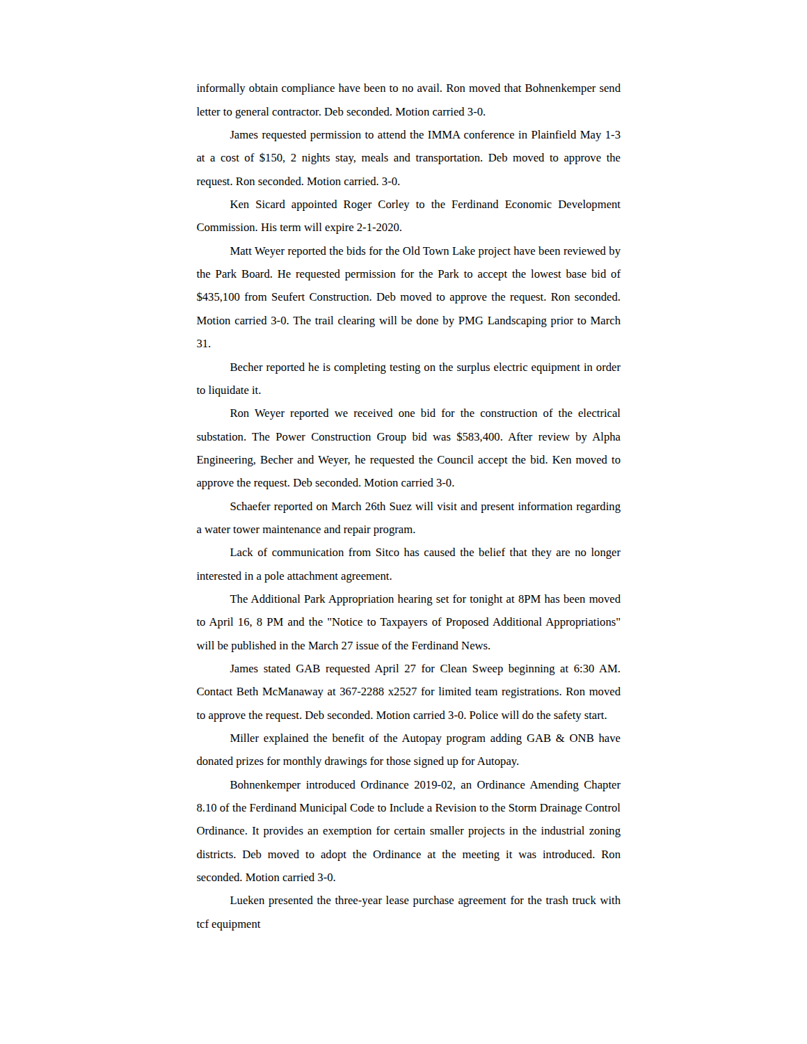informally obtain compliance have been to no avail. Ron moved that Bohnenkemper send letter to general contractor. Deb seconded. Motion carried 3-0.
James requested permission to attend the IMMA conference in Plainfield May 1-3 at a cost of $150, 2 nights stay, meals and transportation. Deb moved to approve the request. Ron seconded. Motion carried. 3-0.
Ken Sicard appointed Roger Corley to the Ferdinand Economic Development Commission. His term will expire 2-1-2020.
Matt Weyer reported the bids for the Old Town Lake project have been reviewed by the Park Board. He requested permission for the Park to accept the lowest base bid of $435,100 from Seufert Construction. Deb moved to approve the request. Ron seconded. Motion carried 3-0. The trail clearing will be done by PMG Landscaping prior to March 31.
Becher reported he is completing testing on the surplus electric equipment in order to liquidate it.
Ron Weyer reported we received one bid for the construction of the electrical substation. The Power Construction Group bid was $583,400. After review by Alpha Engineering, Becher and Weyer, he requested the Council accept the bid. Ken moved to approve the request. Deb seconded. Motion carried 3-0.
Schaefer reported on March 26th Suez will visit and present information regarding a water tower maintenance and repair program.
Lack of communication from Sitco has caused the belief that they are no longer interested in a pole attachment agreement.
The Additional Park Appropriation hearing set for tonight at 8PM has been moved to April 16, 8 PM and the "Notice to Taxpayers of Proposed Additional Appropriations" will be published in the March 27 issue of the Ferdinand News.
James stated GAB requested April 27 for Clean Sweep beginning at 6:30 AM. Contact Beth McManaway at 367-2288 x2527 for limited team registrations. Ron moved to approve the request. Deb seconded. Motion carried 3-0. Police will do the safety start.
Miller explained the benefit of the Autopay program adding GAB & ONB have donated prizes for monthly drawings for those signed up for Autopay.
Bohnenkemper introduced Ordinance 2019-02, an Ordinance Amending Chapter 8.10 of the Ferdinand Municipal Code to Include a Revision to the Storm Drainage Control Ordinance. It provides an exemption for certain smaller projects in the industrial zoning districts. Deb moved to adopt the Ordinance at the meeting it was introduced. Ron seconded. Motion carried 3-0.
Lueken presented the three-year lease purchase agreement for the trash truck with tcf equipment